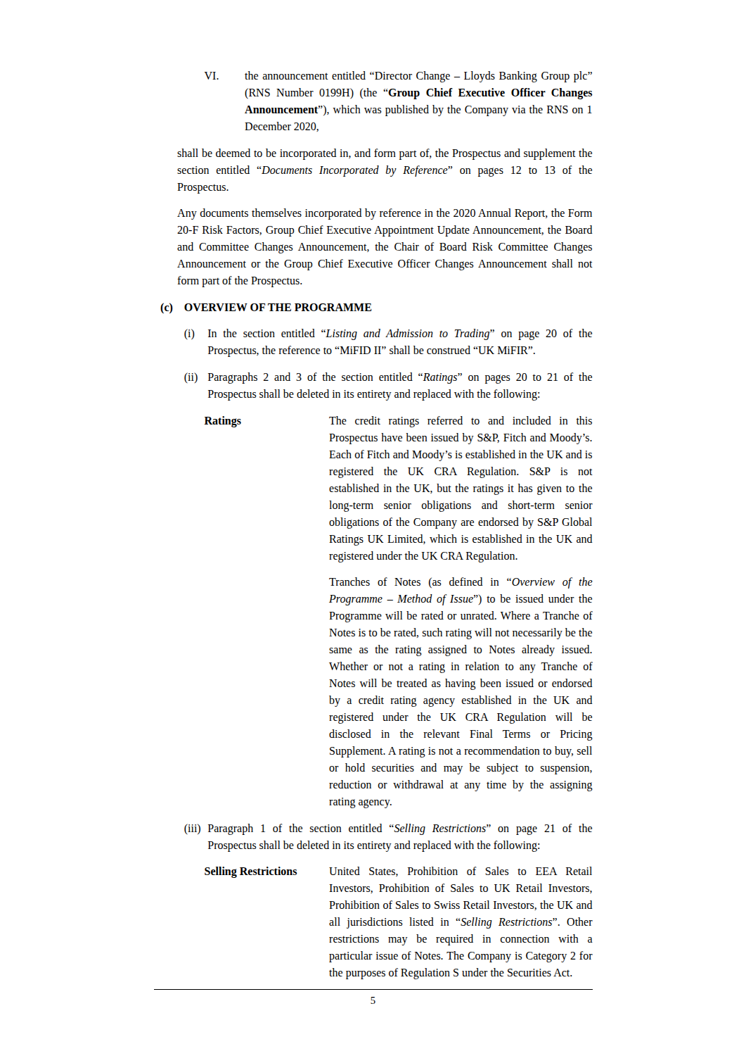VI.
the announcement entitled “Director Change – Lloyds Banking Group plc” (RNS Number 0199H) (the “Group Chief Executive Officer Changes Announcement”), which was published by the Company via the RNS on 1 December 2020,
shall be deemed to be incorporated in, and form part of, the Prospectus and supplement the section entitled “Documents Incorporated by Reference” on pages 12 to 13 of the Prospectus.
Any documents themselves incorporated by reference in the 2020 Annual Report, the Form 20-F Risk Factors, Group Chief Executive Appointment Update Announcement, the Board and Committee Changes Announcement, the Chair of Board Risk Committee Changes Announcement or the Group Chief Executive Officer Changes Announcement shall not form part of the Prospectus.
(c) OVERVIEW OF THE PROGRAMME
(i)
In the section entitled “Listing and Admission to Trading” on page 20 of the Prospectus, the reference to “MiFID II” shall be construed “UK MiFIR”.
(ii)
Paragraphs 2 and 3 of the section entitled “Ratings” on pages 20 to 21 of the Prospectus shall be deleted in its entirety and replaced with the following:
Ratings
The credit ratings referred to and included in this Prospectus have been issued by S&P, Fitch and Moody’s. Each of Fitch and Moody’s is established in the UK and is registered the UK CRA Regulation. S&P is not established in the UK, but the ratings it has given to the long-term senior obligations and short-term senior obligations of the Company are endorsed by S&P Global Ratings UK Limited, which is established in the UK and registered under the UK CRA Regulation.
Tranches of Notes (as defined in “Overview of the Programme – Method of Issue”) to be issued under the Programme will be rated or unrated. Where a Tranche of Notes is to be rated, such rating will not necessarily be the same as the rating assigned to Notes already issued. Whether or not a rating in relation to any Tranche of Notes will be treated as having been issued or endorsed by a credit rating agency established in the UK and registered under the UK CRA Regulation will be disclosed in the relevant Final Terms or Pricing Supplement. A rating is not a recommendation to buy, sell or hold securities and may be subject to suspension, reduction or withdrawal at any time by the assigning rating agency.
(iii)
Paragraph 1 of the section entitled “Selling Restrictions” on page 21 of the Prospectus shall be deleted in its entirety and replaced with the following:
Selling Restrictions
United States, Prohibition of Sales to EEA Retail Investors, Prohibition of Sales to UK Retail Investors, Prohibition of Sales to Swiss Retail Investors, the UK and all jurisdictions listed in “Selling Restrictions”. Other restrictions may be required in connection with a particular issue of Notes. The Company is Category 2 for the purposes of Regulation S under the Securities Act.
5